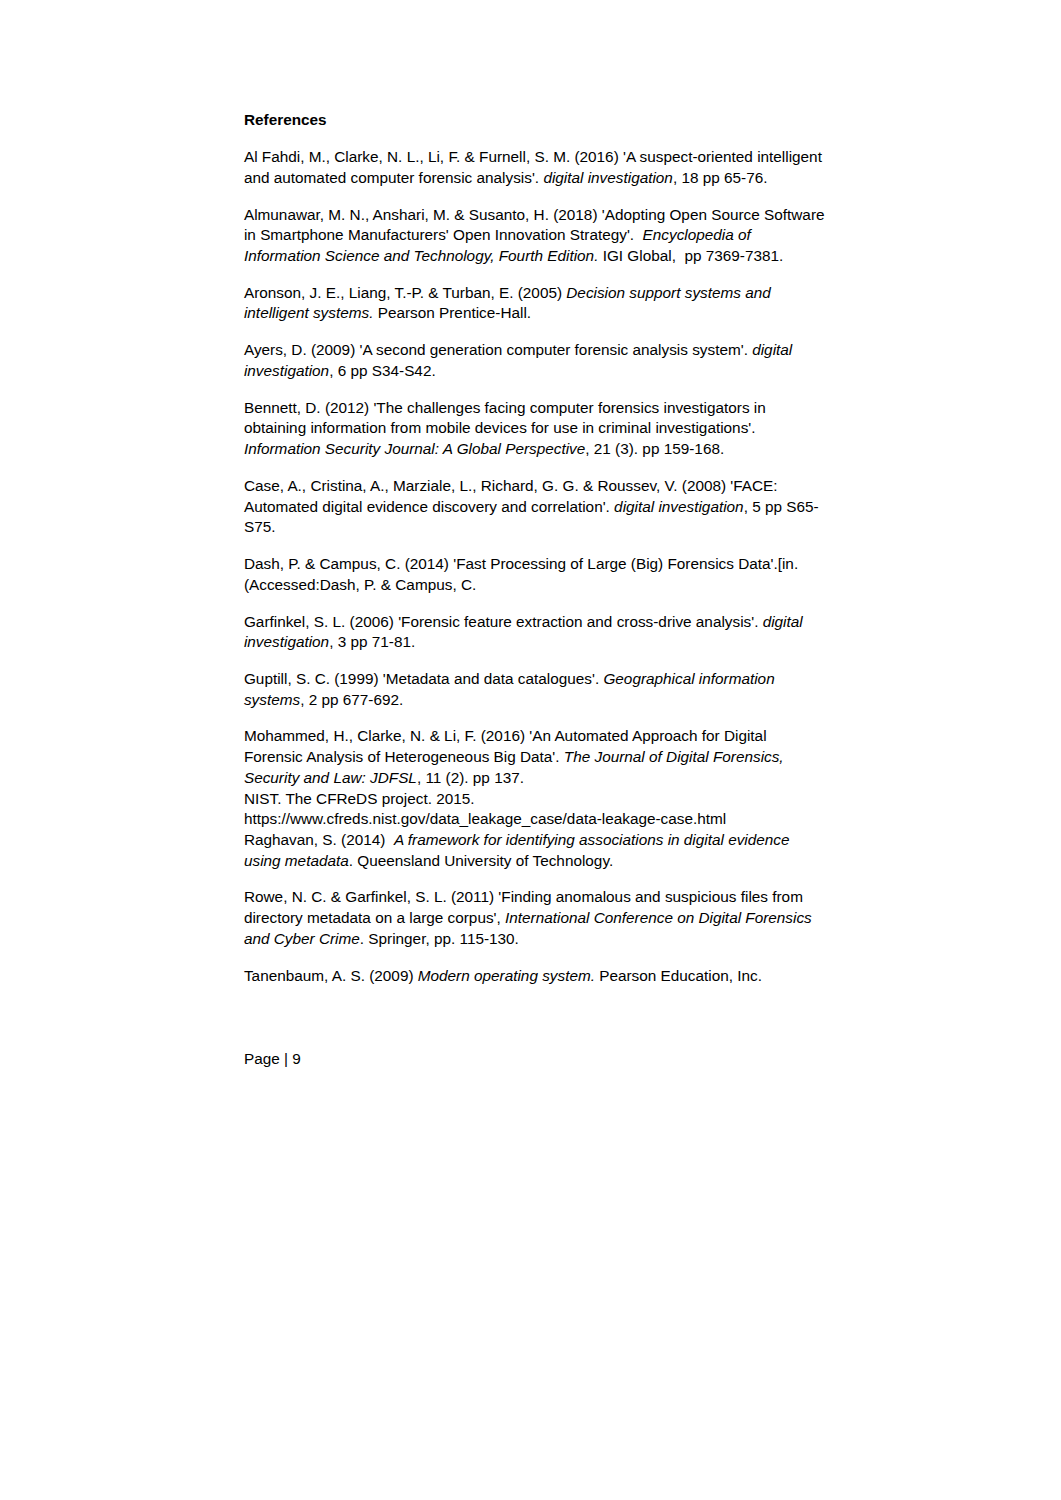References
Al Fahdi, M., Clarke, N. L., Li, F. & Furnell, S. M. (2016) 'A suspect-oriented intelligent and automated computer forensic analysis'. digital investigation, 18 pp 65-76.
Almunawar, M. N., Anshari, M. & Susanto, H. (2018) 'Adopting Open Source Software in Smartphone Manufacturers' Open Innovation Strategy'. Encyclopedia of Information Science and Technology, Fourth Edition. IGI Global, pp 7369-7381.
Aronson, J. E., Liang, T.-P. & Turban, E. (2005) Decision support systems and intelligent systems. Pearson Prentice-Hall.
Ayers, D. (2009) 'A second generation computer forensic analysis system'. digital investigation, 6 pp S34-S42.
Bennett, D. (2012) 'The challenges facing computer forensics investigators in obtaining information from mobile devices for use in criminal investigations'. Information Security Journal: A Global Perspective, 21 (3). pp 159-168.
Case, A., Cristina, A., Marziale, L., Richard, G. G. & Roussev, V. (2008) 'FACE: Automated digital evidence discovery and correlation'. digital investigation, 5 pp S65-S75.
Dash, P. & Campus, C. (2014) 'Fast Processing of Large (Big) Forensics Data'.[in. (Accessed:Dash, P. & Campus, C.
Garfinkel, S. L. (2006) 'Forensic feature extraction and cross-drive analysis'. digital investigation, 3 pp 71-81.
Guptill, S. C. (1999) 'Metadata and data catalogues'. Geographical information systems, 2 pp 677-692.
Mohammed, H., Clarke, N. & Li, F. (2016) 'An Automated Approach for Digital Forensic Analysis of Heterogeneous Big Data'. The Journal of Digital Forensics, Security and Law: JDFSL, 11 (2). pp 137.
NIST. The CFReDS project. 2015. https://www.cfreds.nist.gov/data_leakage_case/data-leakage-case.html
Raghavan, S. (2014) A framework for identifying associations in digital evidence using metadata. Queensland University of Technology.
Rowe, N. C. & Garfinkel, S. L. (2011) 'Finding anomalous and suspicious files from directory metadata on a large corpus', International Conference on Digital Forensics and Cyber Crime. Springer, pp. 115-130.
Tanenbaum, A. S. (2009) Modern operating system. Pearson Education, Inc.
Page | 9